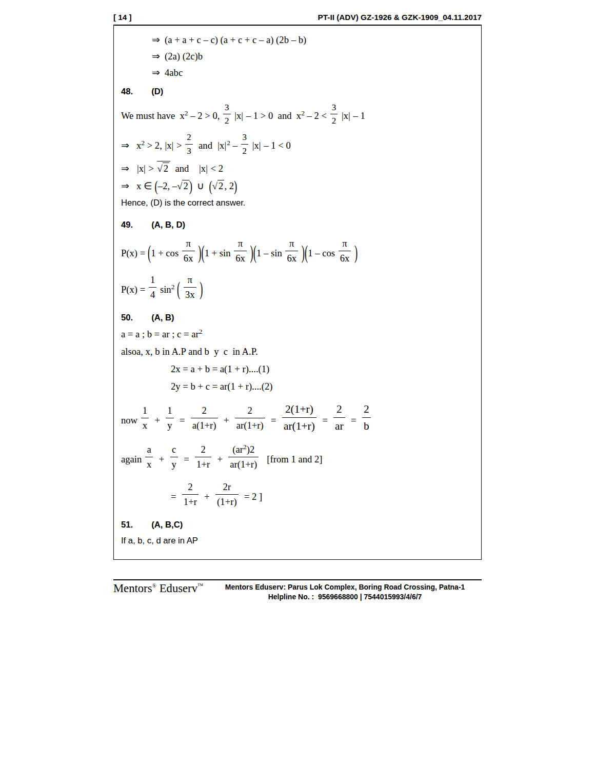[ 14 ]
PT-II (ADV) GZ-1926 & GZK-1909_04.11.2017
⇒ (a + a + c – c) (a + c + c – a) (2b – b)
⇒ (2a) (2c)b
⇒ 4abc
48.
(D)
We must have x2 – 2 > 0, 32 |x| – 1 > 0 and x2 – 2 < 32 |x| – 1
⇒ x2 > 2, |x| > 23 and |x|2 – 32 |x| – 1 < 0
⇒ |x| > √2 and |x| < 2
⇒ x ∈ (–2, –√2) ∪ (√2, 2)
Hence, (D) is the correct answer.
49.
(A, B, D)
P(x) = (1 + cos π 6x )(1 + sin π 6x )(1 – sin π 6x )(1 – cos π 6x )
P(x) = 14 sin2 ( π 3x )
50.
(A, B)
a = a ; b = ar ; c = ar2
alsoa, x, b in A.P and b y c in A.P.
2x = a + b = a(1 + r)....(1)
2y = b + c = ar(1 + r)....(2)
now 1 x + 1 y = 2 a(1+r) + 2 ar(1+r) = 2(1+r) ar(1+r) = 2 ar = 2 b
again ax + cy = 21+r + (ar2)2 ar(1+r) [from 1 and 2]
= 21+r + 2r(1+r) = 2 ]
51.
(A, B,C)
If a, b, c, d are in AP
Mentors® Eduserv™
Mentors Eduserv: Parus Lok Complex, Boring Road Crossing, Patna-1
Helpline No. : 9569668800 | 7544015993/4/6/7